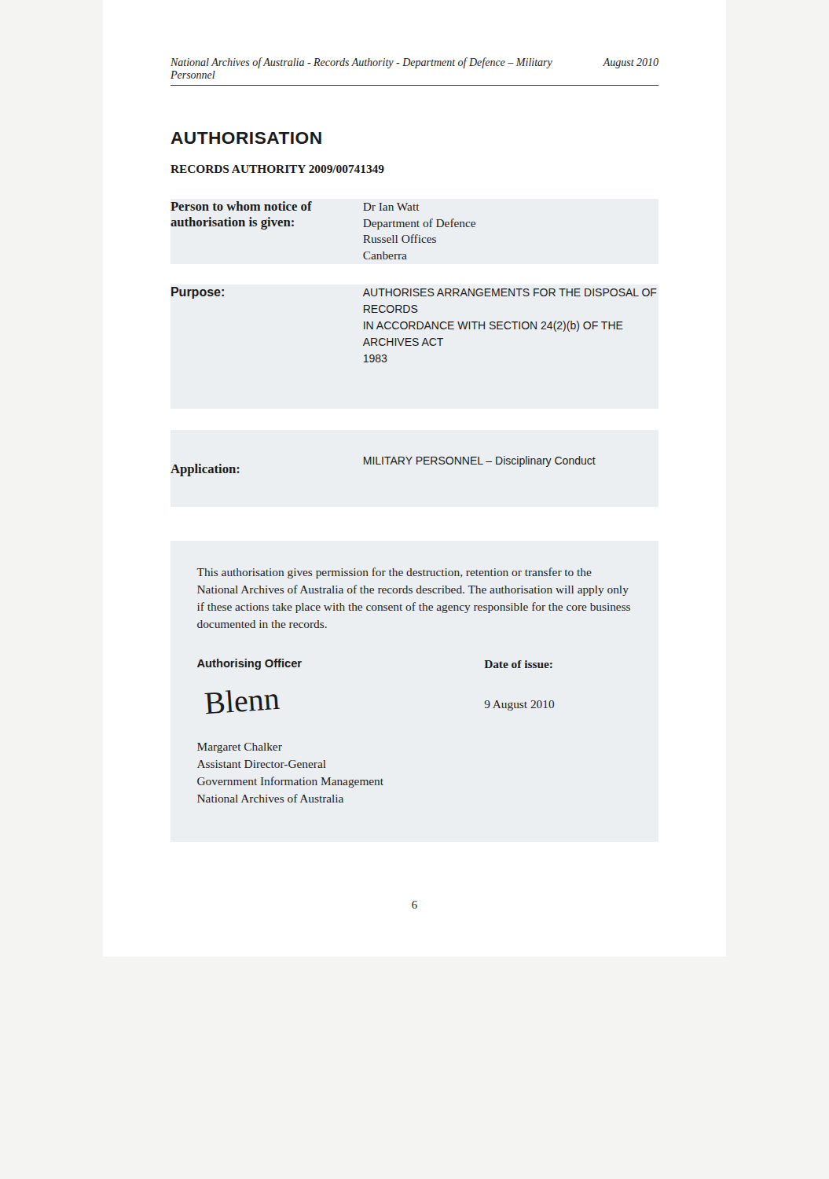National Archives of Australia - Records Authority - Department of Defence – Military Personnel August 2010
AUTHORISATION
RECORDS AUTHORITY 2009/00741349
| Person to whom notice of authorisation is given: | Dr Ian Watt Department of Defence Russell Offices Canberra |
| Purpose: | AUTHORISES ARRANGEMENTS FOR THE DISPOSAL OF RECORDS IN ACCORDANCE WITH SECTION 24(2)(b) OF THE ARCHIVES ACT 1983 |
| Application: | MILITARY PERSONNEL – Disciplinary Conduct |
This authorisation gives permission for the destruction, retention or transfer to the National Archives of Australia of the records described. The authorisation will apply only if these actions take place with the consent of the agency responsible for the core business documented in the records.
Authorising Officer
Blenn
Margaret Chalker
Assistant Director-General
Government Information Management
National Archives of Australia
Date of issue:
9 August 2010
6